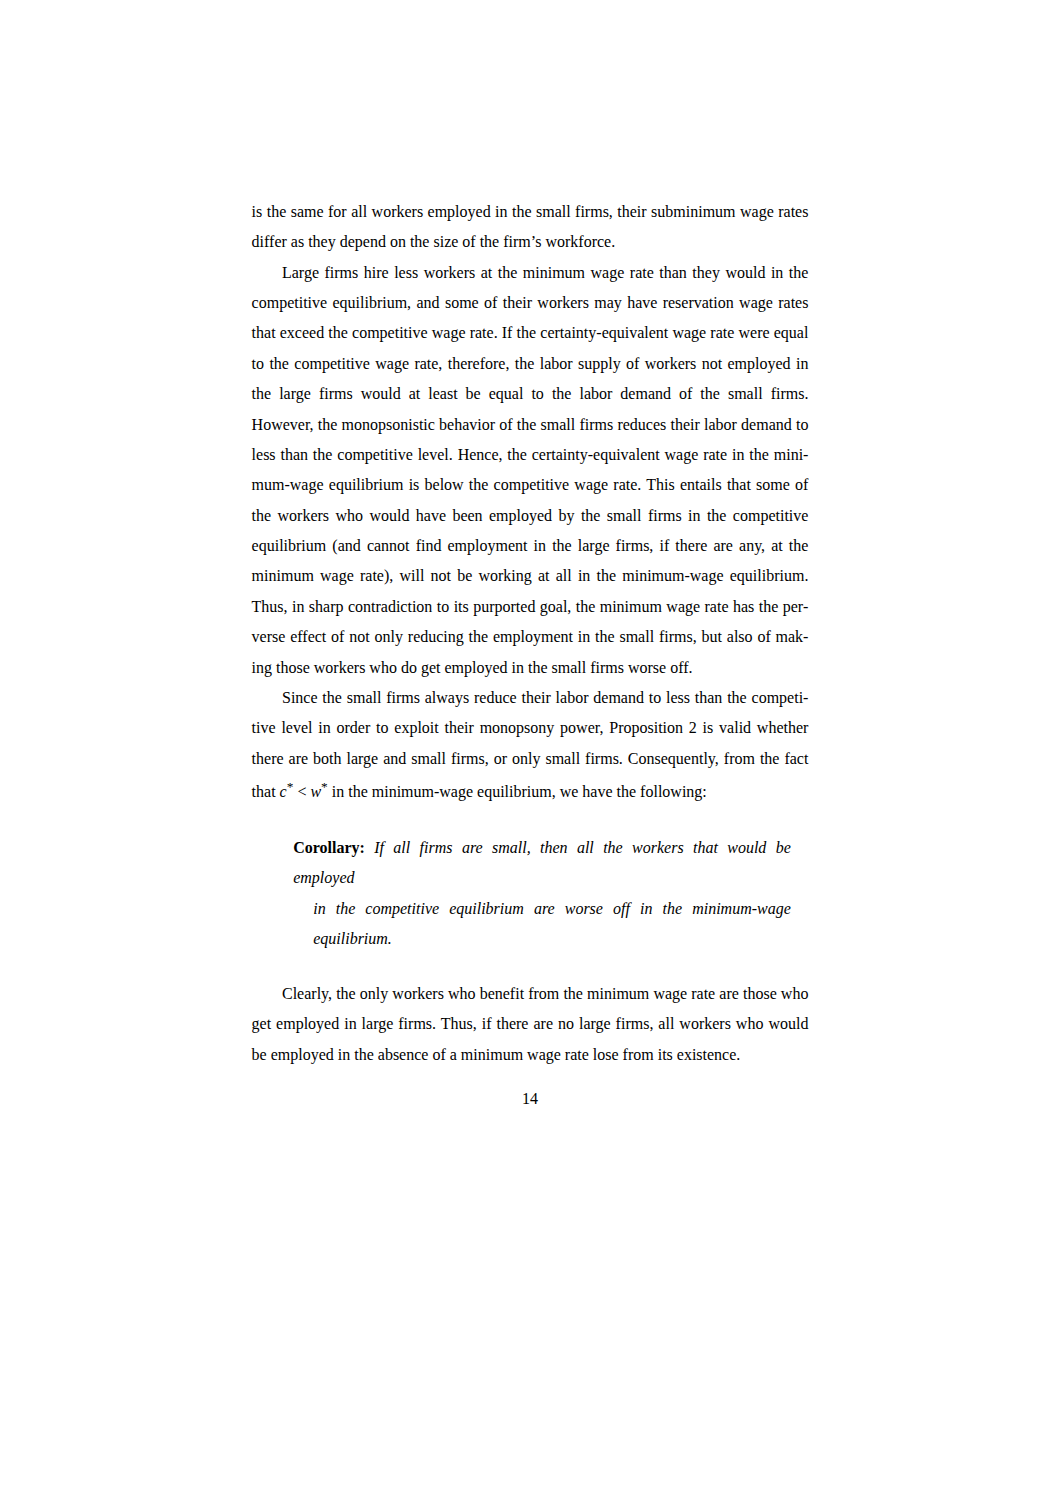is the same for all workers employed in the small firms, their subminimum wage rates differ as they depend on the size of the firm’s workforce.
Large firms hire less workers at the minimum wage rate than they would in the competitive equilibrium, and some of their workers may have reservation wage rates that exceed the competitive wage rate. If the certainty-equivalent wage rate were equal to the competitive wage rate, therefore, the labor supply of workers not employed in the large firms would at least be equal to the labor demand of the small firms. However, the monopsonistic behavior of the small firms reduces their labor demand to less than the competitive level. Hence, the certainty-equivalent wage rate in the minimum-wage equilibrium is below the competitive wage rate. This entails that some of the workers who would have been employed by the small firms in the competitive equilibrium (and cannot find employment in the large firms, if there are any, at the minimum wage rate), will not be working at all in the minimum-wage equilibrium. Thus, in sharp contradiction to its purported goal, the minimum wage rate has the perverse effect of not only reducing the employment in the small firms, but also of making those workers who do get employed in the small firms worse off.
Since the small firms always reduce their labor demand to less than the competitive level in order to exploit their monopsony power, Proposition 2 is valid whether there are both large and small firms, or only small firms. Consequently, from the fact that c* < w* in the minimum-wage equilibrium, we have the following:
Corollary: If all firms are small, then all the workers that would be employed in the competitive equilibrium are worse off in the minimum-wage equilibrium.
Clearly, the only workers who benefit from the minimum wage rate are those who get employed in large firms. Thus, if there are no large firms, all workers who would be employed in the absence of a minimum wage rate lose from its existence.
14